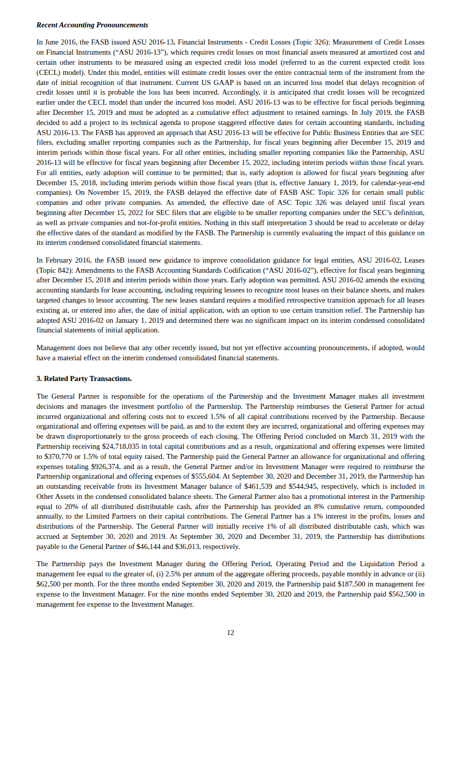Recent Accounting Pronouncements
In June 2016, the FASB issued ASU 2016-13, Financial Instruments - Credit Losses (Topic 326): Measurement of Credit Losses on Financial Instruments (“ASU 2016-13”), which requires credit losses on most financial assets measured at amortized cost and certain other instruments to be measured using an expected credit loss model (referred to as the current expected credit loss (CECL) model). Under this model, entities will estimate credit losses over the entire contractual term of the instrument from the date of initial recognition of that instrument. Current US GAAP is based on an incurred loss model that delays recognition of credit losses until it is probable the loss has been incurred. Accordingly, it is anticipated that credit losses will be recognized earlier under the CECL model than under the incurred loss model. ASU 2016-13 was to be effective for fiscal periods beginning after December 15, 2019 and must be adopted as a cumulative effect adjustment to retained earnings. In July 2019, the FASB decided to add a project to its technical agenda to propose staggered effective dates for certain accounting standards, including ASU 2016-13. The FASB has approved an approach that ASU 2016-13 will be effective for Public Business Entities that are SEC filers, excluding smaller reporting companies such as the Partnership, for fiscal years beginning after December 15, 2019 and interim periods within those fiscal years. For all other entities, including smaller reporting companies like the Partnership, ASU 2016-13 will be effective for fiscal years beginning after December 15, 2022, including interim periods within those fiscal years. For all entities, early adoption will continue to be permitted; that is, early adoption is allowed for fiscal years beginning after December 15, 2018, including interim periods within those fiscal years (that is, effective January 1, 2019, for calendar-year-end companies). On November 15, 2019, the FASB delayed the effective date of FASB ASC Topic 326 for certain small public companies and other private companies. As amended, the effective date of ASC Topic 326 was delayed until fiscal years beginning after December 15, 2022 for SEC filers that are eligible to be smaller reporting companies under the SEC’s definition, as well as private companies and not-for-profit entities. Nothing in this staff interpretation 3 should be read to accelerate or delay the effective dates of the standard as modified by the FASB. The Partnership is currently evaluating the impact of this guidance on its interim condensed consolidated financial statements.
In February 2016, the FASB issued new guidance to improve consolidation guidance for legal entities, ASU 2016-02, Leases (Topic 842): Amendments to the FASB Accounting Standards Codification (“ASU 2016-02”), effective for fiscal years beginning after December 15, 2018 and interim periods within those years. Early adoption was permitted. ASU 2016-02 amends the existing accounting standards for lease accounting, including requiring lessees to recognize most leases on their balance sheets, and makes targeted changes to lessor accounting. The new leases standard requires a modified retrospective transition approach for all leases existing at, or entered into after, the date of initial application, with an option to use certain transition relief. The Partnership has adopted ASU 2016-02 on January 1, 2019 and determined there was no significant impact on its interim condensed consolidated financial statements of initial application.
Management does not believe that any other recently issued, but not yet effective accounting pronouncements, if adopted, would have a material effect on the interim condensed consolidated financial statements.
3. Related Party Transactions.
The General Partner is responsible for the operations of the Partnership and the Investment Manager makes all investment decisions and manages the investment portfolio of the Partnership. The Partnership reimburses the General Partner for actual incurred organizational and offering costs not to exceed 1.5% of all capital contributions received by the Partnership. Because organizational and offering expenses will be paid, as and to the extent they are incurred, organizational and offering expenses may be drawn disproportionately to the gross proceeds of each closing. The Offering Period concluded on March 31, 2019 with the Partnership receiving $24,718,035 in total capital contributions and as a result, organizational and offering expenses were limited to $370,770 or 1.5% of total equity raised. The Partnership paid the General Partner an allowance for organizational and offering expenses totaling $926,374, and as a result, the General Partner and/or its Investment Manager were required to reimburse the Partnership organizational and offering expenses of $555,604. At September 30, 2020 and December 31, 2019, the Partnership has an outstanding receivable from its Investment Manager balance of $461,539 and $544,945, respectively, which is included in Other Assets in the condensed consolidated balance sheets. The General Partner also has a promotional interest in the Partnership equal to 20% of all distributed distributable cash, after the Partnership has provided an 8% cumulative return, compounded annually, to the Limited Partners on their capital contributions. The General Partner has a 1% interest in the profits, losses and distributions of the Partnership. The General Partner will initially receive 1% of all distributed distributable cash, which was accrued at September 30, 2020 and 2019. At September 30, 2020 and December 31, 2019, the Partnership has distributions payable to the General Partner of $46,144 and $36,013, respectively.
The Partnership pays the Investment Manager during the Offering Period, Operating Period and the Liquidation Period a management fee equal to the greater of, (i) 2.5% per annum of the aggregate offering proceeds, payable monthly in advance or (ii) $62,500 per month. For the three months ended September 30, 2020 and 2019, the Partnership paid $187,500 in management fee expense to the Investment Manager. For the nine months ended September 30, 2020 and 2019, the Partnership paid $562,500 in management fee expense to the Investment Manager.
12